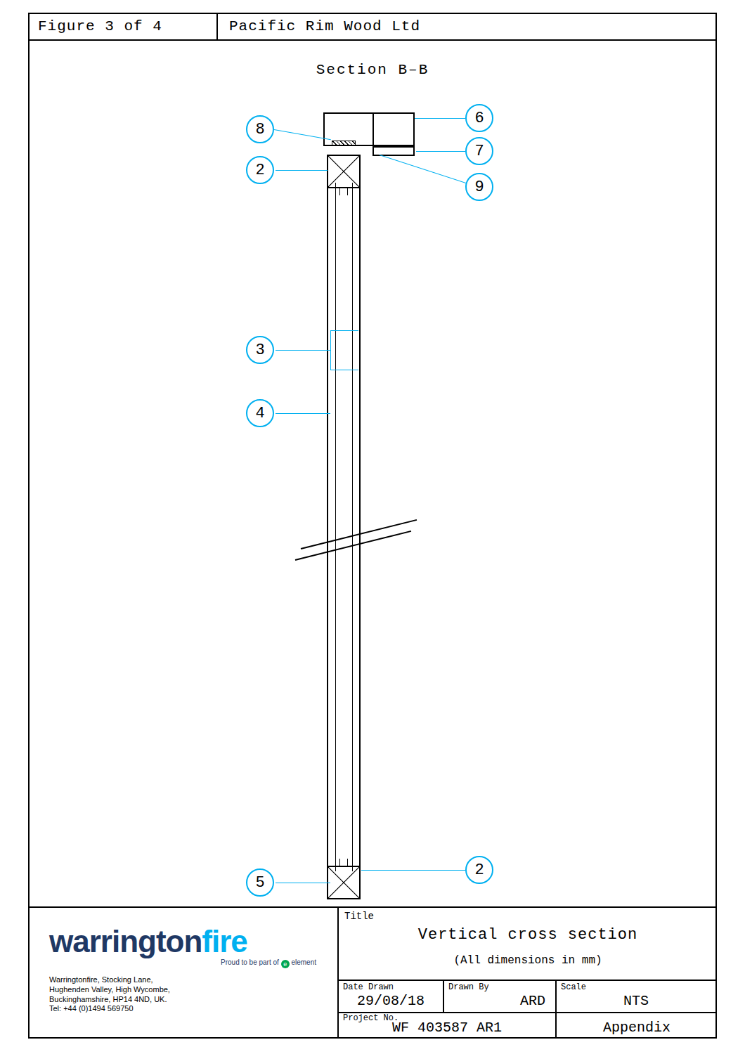Figure 3 of 4
Pacific Rim Wood Ltd
Section B–B
8
6
7
9
2
3
4
5
2
warrington fire
Proud to be part of e element
Warringtonfire, Stocking Lane,
Hughenden Valley, High Wycombe,
Buckinghamshire, HP14 4ND, UK.
Tel: +44 (0)1494 569750
Title
Vertical cross section
(All dimensions in mm)
Date Drawn
29/08/18
Drawn By
ARD
Scale
NTS
Project No.
WF 403587 AR1
Appendix